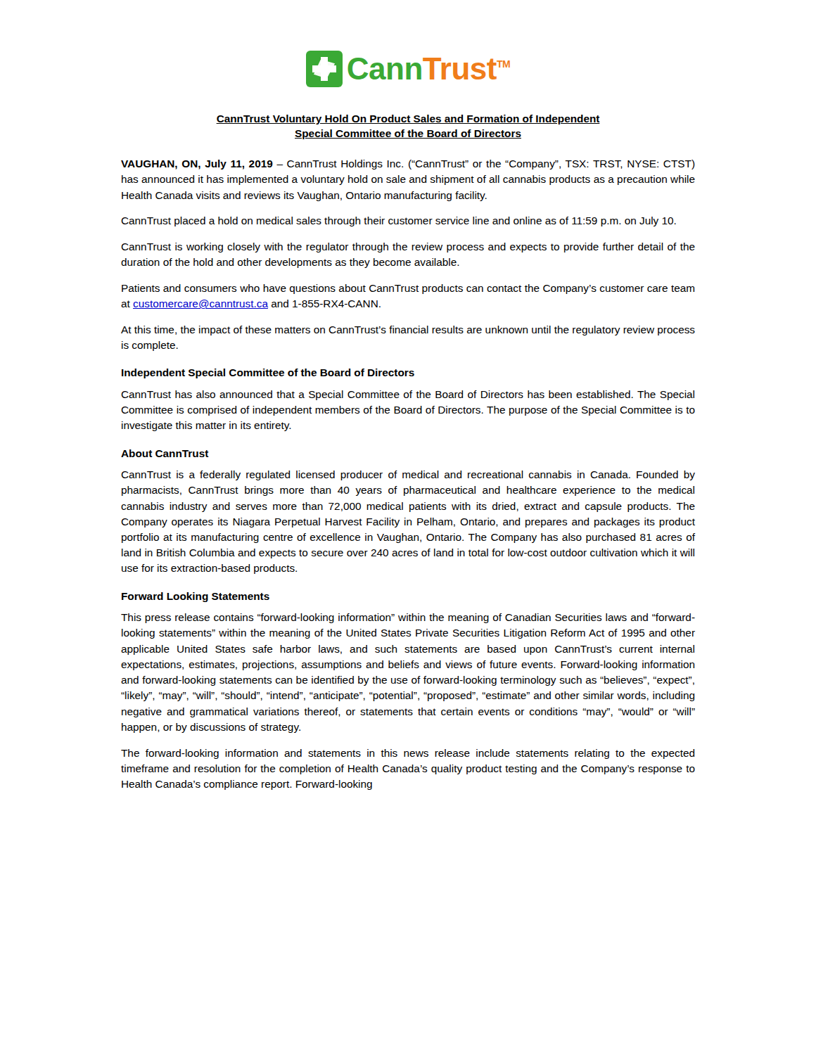Cann Trust TM
CannTrust Voluntary Hold On Product Sales and Formation of Independent
Special Committee of the Board of Directors
VAUGHAN, ON, July 11, 2019 – CannTrust Holdings Inc. (“CannTrust” or the “Company”, TSX: TRST, NYSE: CTST) has announced it has implemented a voluntary hold on sale and shipment of all cannabis products as a precaution while Health Canada visits and reviews its Vaughan, Ontario manufacturing facility.
CannTrust placed a hold on medical sales through their customer service line and online as of 11:59 p.m. on July 10.
CannTrust is working closely with the regulator through the review process and expects to provide further detail of the duration of the hold and other developments as they become available.
Patients and consumers who have questions about CannTrust products can contact the Company’s customer care team at customercare@canntrust.ca and 1-855-RX4-CANN.
At this time, the impact of these matters on CannTrust’s financial results are unknown until the regulatory review process is complete.
Independent Special Committee of the Board of Directors
CannTrust has also announced that a Special Committee of the Board of Directors has been established. The Special Committee is comprised of independent members of the Board of Directors. The purpose of the Special Committee is to investigate this matter in its entirety.
About CannTrust
CannTrust is a federally regulated licensed producer of medical and recreational cannabis in Canada. Founded by pharmacists, CannTrust brings more than 40 years of pharmaceutical and healthcare experience to the medical cannabis industry and serves more than 72,000 medical patients with its dried, extract and capsule products. The Company operates its Niagara Perpetual Harvest Facility in Pelham, Ontario, and prepares and packages its product portfolio at its manufacturing centre of excellence in Vaughan, Ontario. The Company has also purchased 81 acres of land in British Columbia and expects to secure over 240 acres of land in total for low-cost outdoor cultivation which it will use for its extraction-based products.
Forward Looking Statements
This press release contains “forward-looking information” within the meaning of Canadian Securities laws and “forward-looking statements” within the meaning of the United States Private Securities Litigation Reform Act of 1995 and other applicable United States safe harbor laws, and such statements are based upon CannTrust’s current internal expectations, estimates, projections, assumptions and beliefs and views of future events. Forward-looking information and forward-looking statements can be identified by the use of forward-looking terminology such as “believes”, “expect”, “likely”, “may”, “will”, “should”, “intend”, “anticipate”, “potential”, “proposed”, “estimate” and other similar words, including negative and grammatical variations thereof, or statements that certain events or conditions “may”, “would” or “will” happen, or by discussions of strategy.
The forward-looking information and statements in this news release include statements relating to the expected timeframe and resolution for the completion of Health Canada’s quality product testing and the Company’s response to Health Canada’s compliance report. Forward-looking